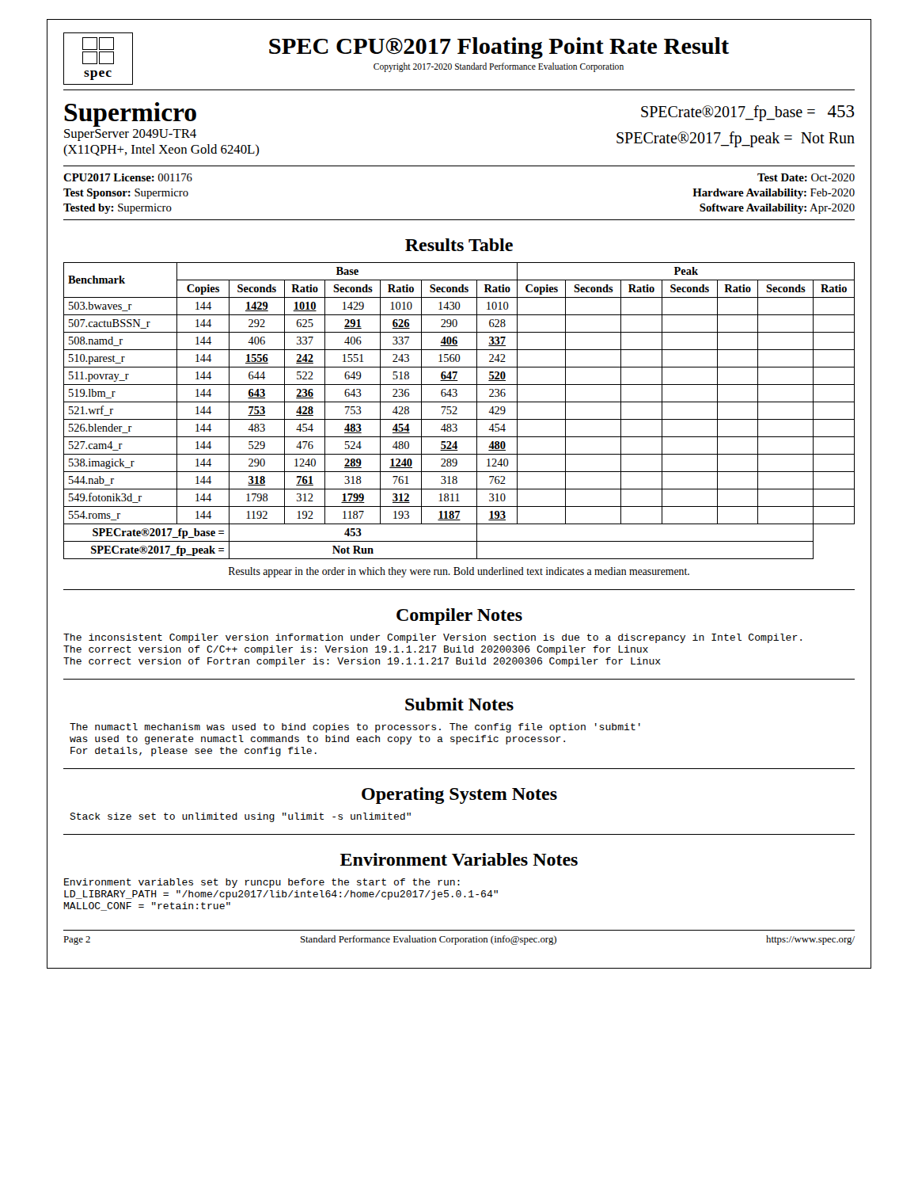spec
SPEC CPU®2017 Floating Point Rate Result
Copyright 2017-2020 Standard Performance Evaluation Corporation
Supermicro
SuperServer 2049U-TR4
(X11QPH+, Intel Xeon Gold 6240L)
SPECrate®2017_fp_base = 453
SPECrate®2017_fp_peak = Not Run
CPU2017 License: 001176
Test Date: Oct-2020
Test Sponsor: Supermicro
Hardware Availability: Feb-2020
Tested by: Supermicro
Software Availability: Apr-2020
Results Table
| Benchmark | Base | Peak |
| --- | --- | --- |
| Copies | Seconds | Ratio | Seconds | Ratio | Seconds | Ratio | Copies | Seconds | Ratio | Seconds | Ratio | Seconds | Ratio |
| 503.bwaves_r | 144 | 1429 | 1010 | 1429 | 1010 | 1430 | 1010 | | | | | | | |
| 507.cactuBSSN_r | 144 | 292 | 625 | 291 | 626 | 290 | 628 | | | | | | | |
| 508.namd_r | 144 | 406 | 337 | 406 | 337 | 406 | 337 | | | | | | | |
| 510.parest_r | 144 | 1556 | 242 | 1551 | 243 | 1560 | 242 | | | | | | | |
| 511.povray_r | 144 | 644 | 522 | 649 | 518 | 647 | 520 | | | | | | | |
| 519.lbm_r | 144 | 643 | 236 | 643 | 236 | 643 | 236 | | | | | | | |
| 521.wrf_r | 144 | 753 | 428 | 753 | 428 | 752 | 429 | | | | | | | |
| 526.blender_r | 144 | 483 | 454 | 483 | 454 | 483 | 454 | | | | | | | |
| 527.cam4_r | 144 | 529 | 476 | 524 | 480 | 524 | 480 | | | | | | | |
| 538.imagick_r | 144 | 290 | 1240 | 289 | 1240 | 289 | 1240 | | | | | | | |
| 544.nab_r | 144 | 318 | 761 | 318 | 761 | 318 | 762 | | | | | | | |
| 549.fotonik3d_r | 144 | 1798 | 312 | 1799 | 312 | 1811 | 310 | | | | | | | |
| 554.roms_r | 144 | 1192 | 192 | 1187 | 193 | 1187 | 193 | | | | | | | |
| SPECrate®2017_fp_base = | 453 | |
| SPECrate®2017_fp_peak = | Not Run | |
Results appear in the order in which they were run. Bold underlined text indicates a median measurement.
Compiler Notes
The inconsistent Compiler version information under Compiler Version section is due to a discrepancy in Intel Compiler.
The correct version of C/C++ compiler is: Version 19.1.1.217 Build 20200306 Compiler for Linux
The correct version of Fortran compiler is: Version 19.1.1.217 Build 20200306 Compiler for Linux
Submit Notes
 The numactl mechanism was used to bind copies to processors. The config file option 'submit'
 was used to generate numactl commands to bind each copy to a specific processor.
 For details, please see the config file.
Operating System Notes
 Stack size set to unlimited using "ulimit -s unlimited"
Environment Variables Notes
Environment variables set by runcpu before the start of the run:
LD_LIBRARY_PATH = "/home/cpu2017/lib/intel64:/home/cpu2017/je5.0.1-64"
MALLOC_CONF = "retain:true"
Page 2
Standard Performance Evaluation Corporation (info@spec.org)
https://www.spec.org/